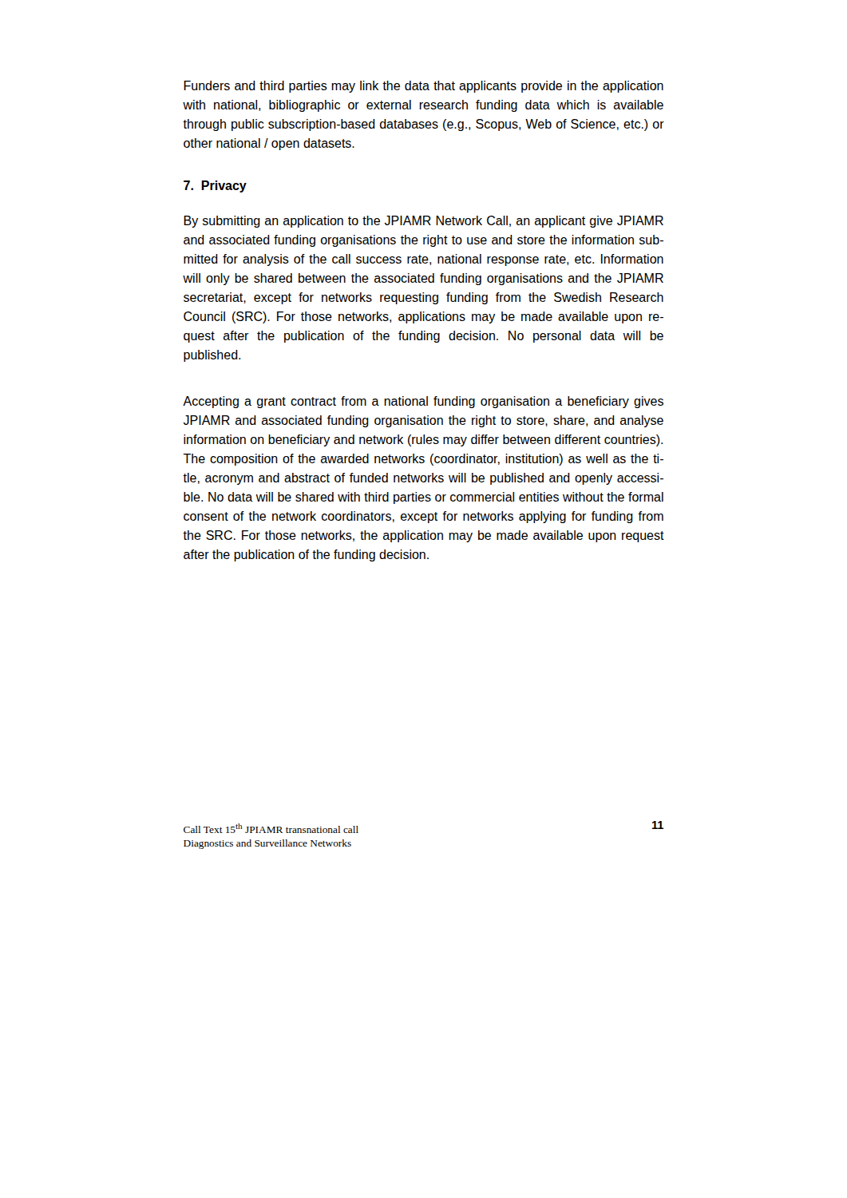Funders and third parties may link the data that applicants provide in the application with national, bibliographic or external research funding data which is available through public subscription-based databases (e.g., Scopus, Web of Science, etc.) or other national / open datasets.
7. Privacy
By submitting an application to the JPIAMR Network Call, an applicant give JPIAMR and associated funding organisations the right to use and store the information submitted for analysis of the call success rate, national response rate, etc. Information will only be shared between the associated funding organisations and the JPIAMR secretariat, except for networks requesting funding from the Swedish Research Council (SRC). For those networks, applications may be made available upon request after the publication of the funding decision. No personal data will be published.
Accepting a grant contract from a national funding organisation a beneficiary gives JPIAMR and associated funding organisation the right to store, share, and analyse information on beneficiary and network (rules may differ between different countries). The composition of the awarded networks (coordinator, institution) as well as the title, acronym and abstract of funded networks will be published and openly accessible. No data will be shared with third parties or commercial entities without the formal consent of the network coordinators, except for networks applying for funding from the SRC. For those networks, the application may be made available upon request after the publication of the funding decision.
11
Call Text 15th JPIAMR transnational call Diagnostics and Surveillance Networks